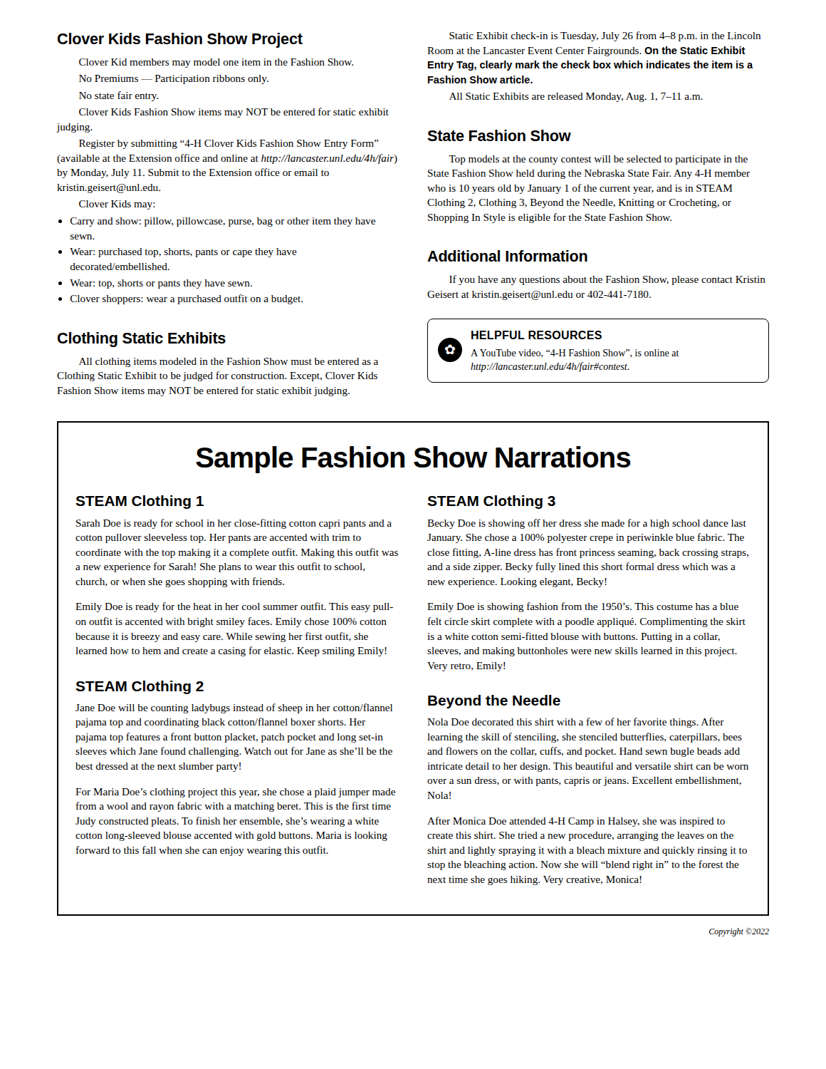Clover Kids Fashion Show Project
Clover Kid members may model one item in the Fashion Show.
No Premiums — Participation ribbons only.
No state fair entry.
Clover Kids Fashion Show items may NOT be entered for static exhibit judging.
Register by submitting “4-H Clover Kids Fashion Show Entry Form” (available at the Extension office and online at http://lancaster.unl.edu/4h/fair) by Monday, July 11. Submit to the Extension office or email to kristin.geisert@unl.edu.
Clover Kids may:
Carry and show: pillow, pillowcase, purse, bag or other item they have sewn.
Wear: purchased top, shorts, pants or cape they have decorated/embellished.
Wear: top, shorts or pants they have sewn.
Clover shoppers: wear a purchased outfit on a budget.
Clothing Static Exhibits
All clothing items modeled in the Fashion Show must be entered as a Clothing Static Exhibit to be judged for construction. Except, Clover Kids Fashion Show items may NOT be entered for static exhibit judging.
Static Exhibit check-in is Tuesday, July 26 from 4–8 p.m. in the Lincoln Room at the Lancaster Event Center Fairgrounds. On the Static Exhibit Entry Tag, clearly mark the check box which indicates the item is a Fashion Show article.
All Static Exhibits are released Monday, Aug. 1, 7–11 a.m.
State Fashion Show
Top models at the county contest will be selected to participate in the State Fashion Show held during the Nebraska State Fair. Any 4-H member who is 10 years old by January 1 of the current year, and is in STEAM Clothing 2, Clothing 3, Beyond the Needle, Knitting or Crocheting, or Shopping In Style is eligible for the State Fashion Show.
Additional Information
If you have any questions about the Fashion Show, please contact Kristin Geisert at kristin.geisert@unl.edu or 402-441-7180.
✿
HELPFUL RESOURCES
A YouTube video, “4-H Fashion Show”, is online at http://lancaster.unl.edu/4h/fair#contest.
Sample Fashion Show Narrations
STEAM Clothing 1
Sarah Doe is ready for school in her close-fitting cotton capri pants and a cotton pullover sleeveless top. Her pants are accented with trim to coordinate with the top making it a complete outfit. Making this outfit was a new experience for Sarah! She plans to wear this outfit to school, church, or when she goes shopping with friends.
Emily Doe is ready for the heat in her cool summer outfit. This easy pull-on outfit is accented with bright smiley faces. Emily chose 100% cotton because it is breezy and easy care. While sewing her first outfit, she learned how to hem and create a casing for elastic. Keep smiling Emily!
STEAM Clothing 2
Jane Doe will be counting ladybugs instead of sheep in her cotton/flannel pajama top and coordinating black cotton/flannel boxer shorts. Her pajama top features a front button placket, patch pocket and long set-in sleeves which Jane found challenging. Watch out for Jane as she’ll be the best dressed at the next slumber party!
For Maria Doe’s clothing project this year, she chose a plaid jumper made from a wool and rayon fabric with a matching beret. This is the first time Judy constructed pleats. To finish her ensemble, she’s wearing a white cotton long-sleeved blouse accented with gold buttons. Maria is looking forward to this fall when she can enjoy wearing this outfit.
STEAM Clothing 3
Becky Doe is showing off her dress she made for a high school dance last January. She chose a 100% polyester crepe in periwinkle blue fabric. The close fitting, A-line dress has front princess seaming, back crossing straps, and a side zipper. Becky fully lined this short formal dress which was a new experience. Looking elegant, Becky!
Emily Doe is showing fashion from the 1950’s. This costume has a blue felt circle skirt complete with a poodle appliqué. Complimenting the skirt is a white cotton semi-fitted blouse with buttons. Putting in a collar, sleeves, and making buttonholes were new skills learned in this project. Very retro, Emily!
Beyond the Needle
Nola Doe decorated this shirt with a few of her favorite things. After learning the skill of stenciling, she stenciled butterflies, caterpillars, bees and flowers on the collar, cuffs, and pocket. Hand sewn bugle beads add intricate detail to her design. This beautiful and versatile shirt can be worn over a sun dress, or with pants, capris or jeans. Excellent embellishment, Nola!
After Monica Doe attended 4-H Camp in Halsey, she was inspired to create this shirt. She tried a new procedure, arranging the leaves on the shirt and lightly spraying it with a bleach mixture and quickly rinsing it to stop the bleaching action. Now she will “blend right in” to the forest the next time she goes hiking. Very creative, Monica!
Copyright ©2022